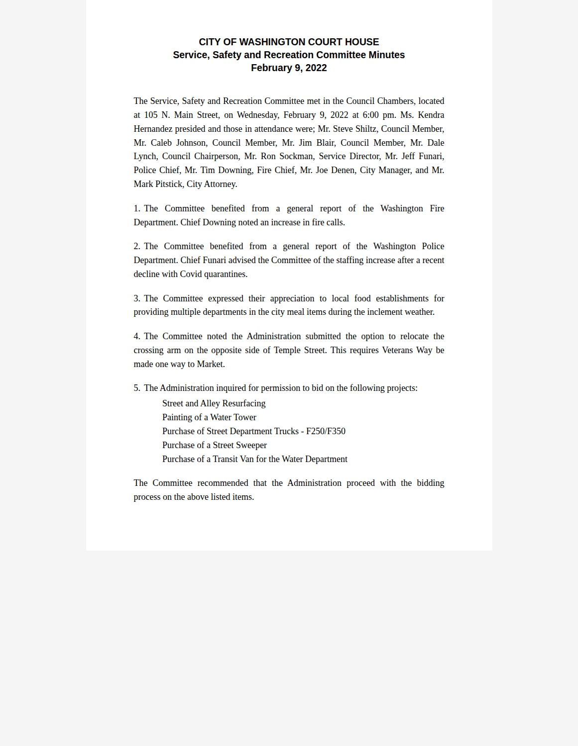CITY OF WASHINGTON COURT HOUSE
Service, Safety and Recreation Committee Minutes
February 9, 2022
The Service, Safety and Recreation Committee met in the Council Chambers, located at 105 N. Main Street, on Wednesday, February 9, 2022 at 6:00 pm. Ms. Kendra Hernandez presided and those in attendance were; Mr. Steve Shiltz, Council Member, Mr. Caleb Johnson, Council Member, Mr. Jim Blair, Council Member, Mr. Dale Lynch, Council Chairperson, Mr. Ron Sockman, Service Director, Mr. Jeff Funari, Police Chief, Mr. Tim Downing, Fire Chief, Mr. Joe Denen, City Manager, and Mr. Mark Pitstick, City Attorney.
1. The Committee benefited from a general report of the Washington Fire Department. Chief Downing noted an increase in fire calls.
2. The Committee benefited from a general report of the Washington Police Department. Chief Funari advised the Committee of the staffing increase after a recent decline with Covid quarantines.
3. The Committee expressed their appreciation to local food establishments for providing multiple departments in the city meal items during the inclement weather.
4. The Committee noted the Administration submitted the option to relocate the crossing arm on the opposite side of Temple Street. This requires Veterans Way be made one way to Market.
5. The Administration inquired for permission to bid on the following projects:
Street and Alley Resurfacing
Painting of a Water Tower
Purchase of Street Department Trucks - F250/F350
Purchase of a Street Sweeper
Purchase of a Transit Van for the Water Department
The Committee recommended that the Administration proceed with the bidding process on the above listed items.